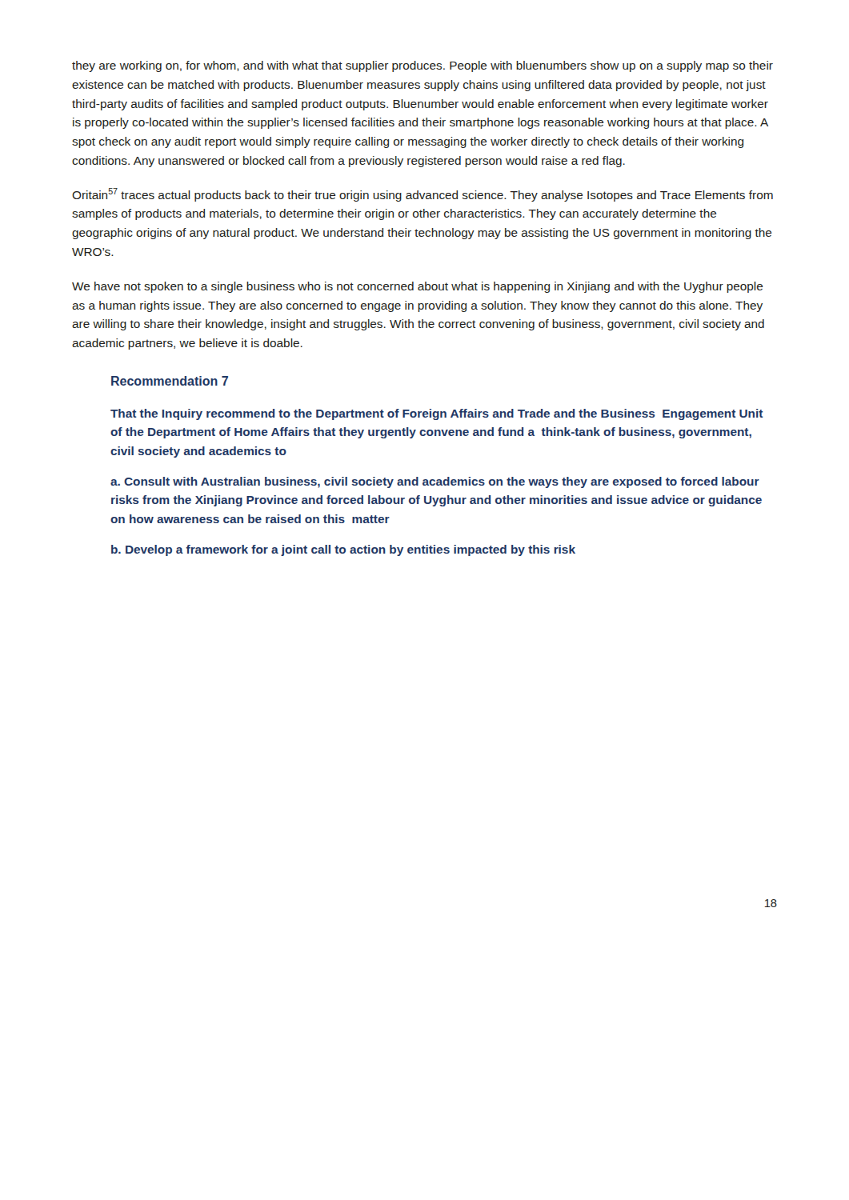they are working on, for whom, and with what that supplier produces. People with bluenumbers show up on a supply map so their existence can be matched with products. Bluenumber measures supply chains using unfiltered data provided by people, not just third-party audits of facilities and sampled product outputs. Bluenumber would enable enforcement when every legitimate worker is properly co-located within the supplier’s licensed facilities and their smartphone logs reasonable working hours at that place. A spot check on any audit report would simply require calling or messaging the worker directly to check details of their working conditions. Any unanswered or blocked call from a previously registered person would raise a red flag.
Oritain57 traces actual products back to their true origin using advanced science. They analyse Isotopes and Trace Elements from samples of products and materials, to determine their origin or other characteristics. They can accurately determine the geographic origins of any natural product. We understand their technology may be assisting the US government in monitoring the WRO’s.
We have not spoken to a single business who is not concerned about what is happening in Xinjiang and with the Uyghur people as a human rights issue. They are also concerned to engage in providing a solution. They know they cannot do this alone. They are willing to share their knowledge, insight and struggles. With the correct convening of business, government, civil society and academic partners, we believe it is doable.
Recommendation 7
That the Inquiry recommend to the Department of Foreign Affairs and Trade and the Business Engagement Unit of the Department of Home Affairs that they urgently convene and fund a think-tank of business, government, civil society and academics to
a. Consult with Australian business, civil society and academics on the ways they are exposed to forced labour risks from the Xinjiang Province and forced labour of Uyghur and other minorities and issue advice or guidance on how awareness can be raised on this matter
b. Develop a framework for a joint call to action by entities impacted by this risk
18